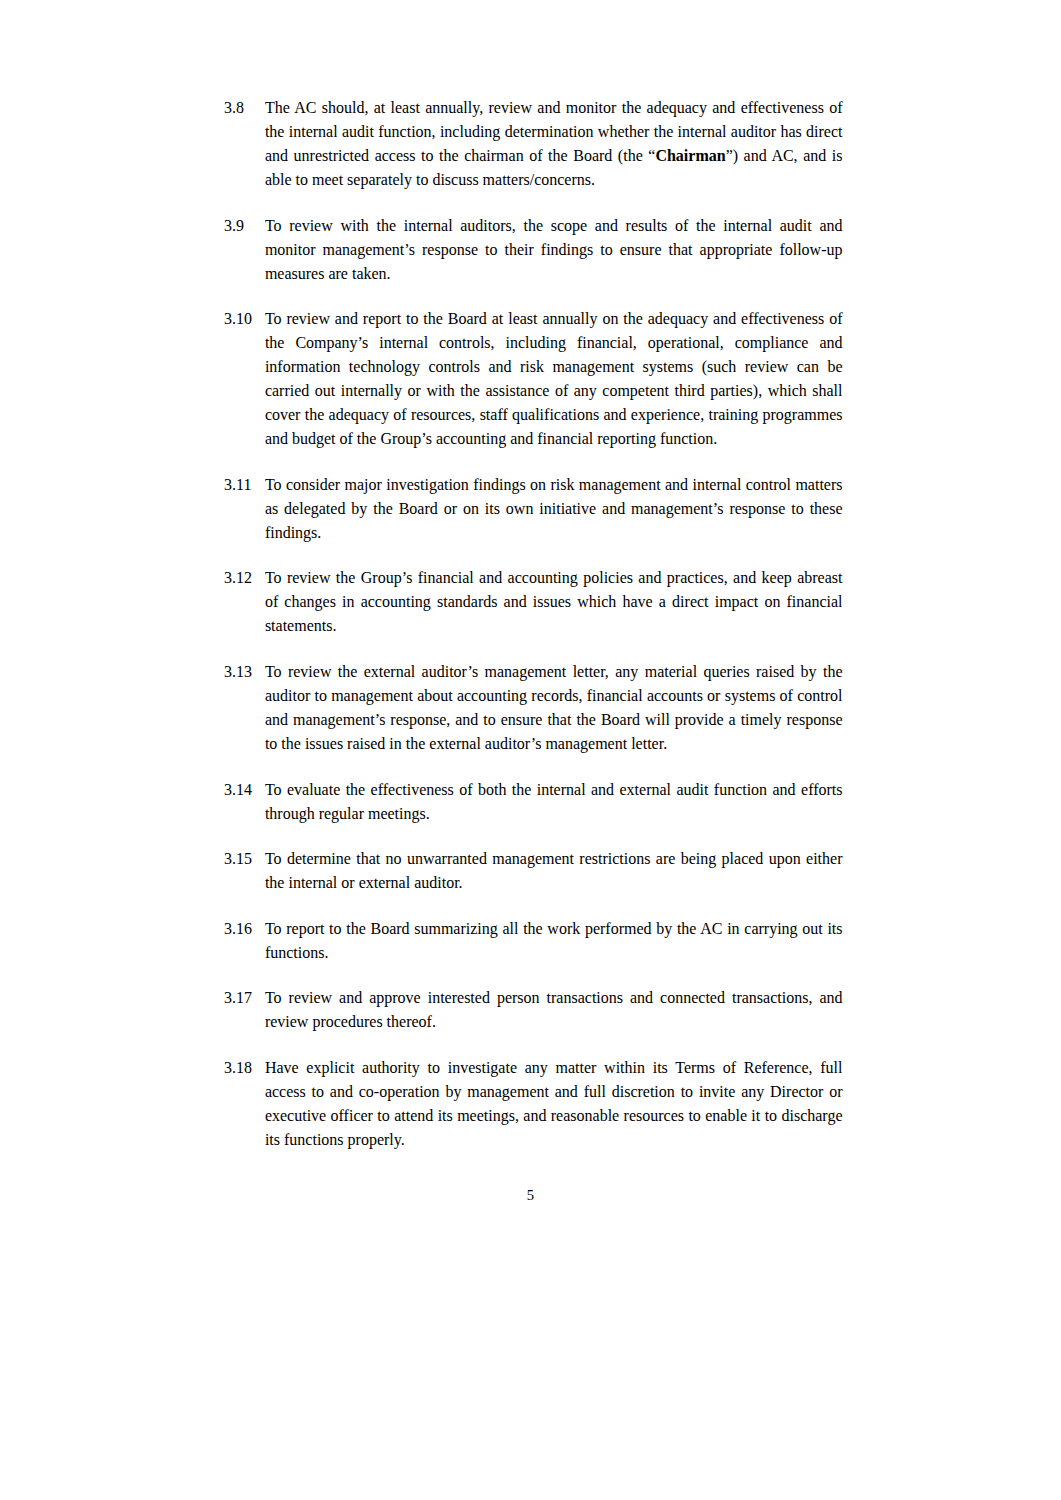3.8
The AC should, at least annually, review and monitor the adequacy and effectiveness of the internal audit function, including determination whether the internal auditor has direct and unrestricted access to the chairman of the Board (the “Chairman”) and AC, and is able to meet separately to discuss matters/concerns.
3.9
To review with the internal auditors, the scope and results of the internal audit and monitor management’s response to their findings to ensure that appropriate follow-up measures are taken.
3.10
To review and report to the Board at least annually on the adequacy and effectiveness of the Company’s internal controls, including financial, operational, compliance and information technology controls and risk management systems (such review can be carried out internally or with the assistance of any competent third parties), which shall cover the adequacy of resources, staff qualifications and experience, training programmes and budget of the Group’s accounting and financial reporting function.
3.11
To consider major investigation findings on risk management and internal control matters as delegated by the Board or on its own initiative and management’s response to these findings.
3.12
To review the Group’s financial and accounting policies and practices, and keep abreast of changes in accounting standards and issues which have a direct impact on financial statements.
3.13
To review the external auditor’s management letter, any material queries raised by the auditor to management about accounting records, financial accounts or systems of control and management’s response, and to ensure that the Board will provide a timely response to the issues raised in the external auditor’s management letter.
3.14
To evaluate the effectiveness of both the internal and external audit function and efforts through regular meetings.
3.15
To determine that no unwarranted management restrictions are being placed upon either the internal or external auditor.
3.16
To report to the Board summarizing all the work performed by the AC in carrying out its functions.
3.17
To review and approve interested person transactions and connected transactions, and review procedures thereof.
3.18
Have explicit authority to investigate any matter within its Terms of Reference, full access to and co-operation by management and full discretion to invite any Director or executive officer to attend its meetings, and reasonable resources to enable it to discharge its functions properly.
5